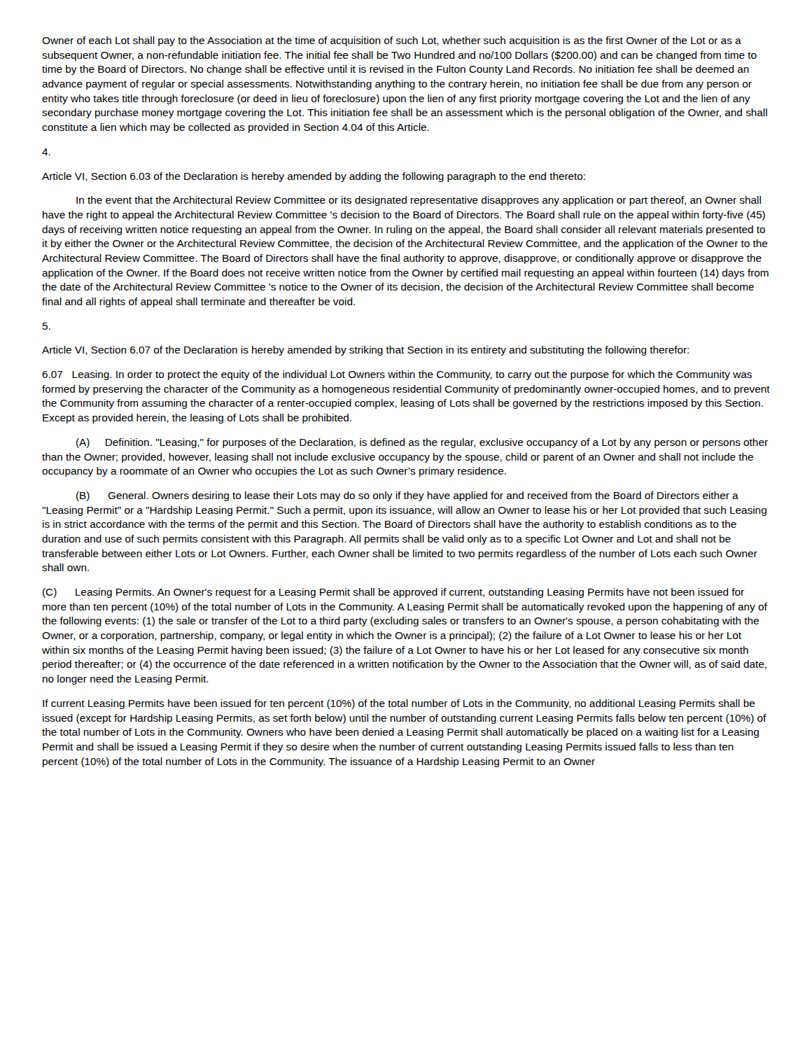Owner of each Lot shall pay to the Association at the time of acquisition of such Lot, whether such acquisition is as the first Owner of the Lot or as a subsequent Owner, a non-refundable initiation fee. The initial fee shall be Two Hundred and no/100 Dollars ($200.00) and can be changed from time to time by the Board of Directors. No change shall be effective until it is revised in the Fulton County Land Records. No initiation fee shall be deemed an advance payment of regular or special assessments. Notwithstanding anything to the contrary herein, no initiation fee shall be due from any person or entity who takes title through foreclosure (or deed in lieu of foreclosure) upon the lien of any first priority mortgage covering the Lot and the lien of any secondary purchase money mortgage covering the Lot. This initiation fee shall be an assessment which is the personal obligation of the Owner, and shall constitute a lien which may be collected as provided in Section 4.04 of this Article.
4.
Article VI, Section 6.03 of the Declaration is hereby amended by adding the following paragraph to the end thereto:
In the event that the Architectural Review Committee or its designated representative disapproves any application or part thereof, an Owner shall have the right to appeal the Architectural Review Committee 's decision to the Board of Directors. The Board shall rule on the appeal within forty-five (45) days of receiving written notice requesting an appeal from the Owner. In ruling on the appeal, the Board shall consider all relevant materials presented to it by either the Owner or the Architectural Review Committee, the decision of the Architectural Review Committee, and the application of the Owner to the Architectural Review Committee. The Board of Directors shall have the final authority to approve, disapprove, or conditionally approve or disapprove the application of the Owner. If the Board does not receive written notice from the Owner by certified mail requesting an appeal within fourteen (14) days from the date of the Architectural Review Committee 's notice to the Owner of its decision, the decision of the Architectural Review Committee shall become final and all rights of appeal shall terminate and thereafter be void.
5.
Article VI, Section 6.07 of the Declaration is hereby amended by striking that Section in its entirety and substituting the following therefor:
6.07 Leasing. In order to protect the equity of the individual Lot Owners within the Community, to carry out the purpose for which the Community was formed by preserving the character of the Community as a homogeneous residential Community of predominantly owner-occupied homes, and to prevent the Community from assuming the character of a renter-occupied complex, leasing of Lots shall be governed by the restrictions imposed by this Section. Except as provided herein, the leasing of Lots shall be prohibited.
(A) Definition. "Leasing," for purposes of the Declaration, is defined as the regular, exclusive occupancy of a Lot by any person or persons other than the Owner; provided, however, leasing shall not include exclusive occupancy by the spouse, child or parent of an Owner and shall not include the occupancy by a roommate of an Owner who occupies the Lot as such Owner’s primary residence.
(B) General. Owners desiring to lease their Lots may do so only if they have applied for and received from the Board of Directors either a "Leasing Permit" or a "Hardship Leasing Permit." Such a permit, upon its issuance, will allow an Owner to lease his or her Lot provided that such Leasing is in strict accordance with the terms of the permit and this Section. The Board of Directors shall have the authority to establish conditions as to the duration and use of such permits consistent with this Paragraph. All permits shall be valid only as to a specific Lot Owner and Lot and shall not be transferable between either Lots or Lot Owners. Further, each Owner shall be limited to two permits regardless of the number of Lots each such Owner shall own.
(C) Leasing Permits. An Owner's request for a Leasing Permit shall be approved if current, outstanding Leasing Permits have not been issued for more than ten percent (10%) of the total number of Lots in the Community. A Leasing Permit shall be automatically revoked upon the happening of any of the following events: (1) the sale or transfer of the Lot to a third party (excluding sales or transfers to an Owner's spouse, a person cohabitating with the Owner, or a corporation, partnership, company, or legal entity in which the Owner is a principal); (2) the failure of a Lot Owner to lease his or her Lot within six months of the Leasing Permit having been issued; (3) the failure of a Lot Owner to have his or her Lot leased for any consecutive six month period thereafter; or (4) the occurrence of the date referenced in a written notification by the Owner to the Association that the Owner will, as of said date, no longer need the Leasing Permit.
If current Leasing Permits have been issued for ten percent (10%) of the total number of Lots in the Community, no additional Leasing Permits shall be issued (except for Hardship Leasing Permits, as set forth below) until the number of outstanding current Leasing Permits falls below ten percent (10%) of the total number of Lots in the Community. Owners who have been denied a Leasing Permit shall automatically be placed on a waiting list for a Leasing Permit and shall be issued a Leasing Permit if they so desire when the number of current outstanding Leasing Permits issued falls to less than ten percent (10%) of the total number of Lots in the Community. The issuance of a Hardship Leasing Permit to an Owner